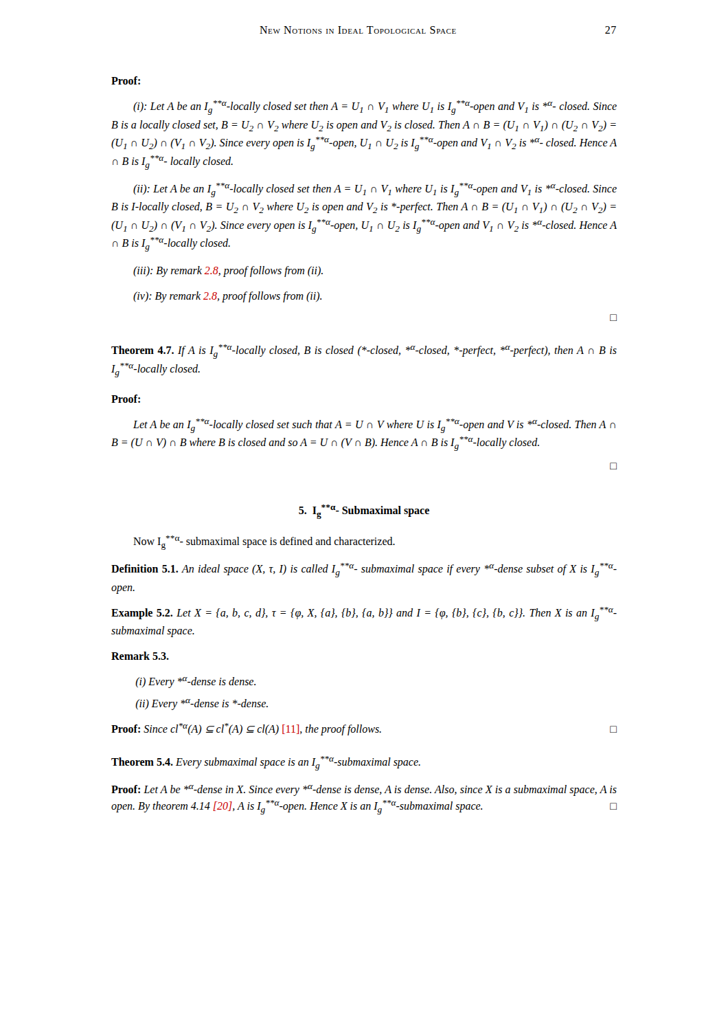New Notions in Ideal Topological Space 27
Proof:
(i): Let A be an Ig**α-locally closed set then A = U1 ∩ V1 where U1 is Ig**α-open and V1 is *α- closed. Since B is a locally closed set, B = U2 ∩ V2 where U2 is open and V2 is closed. Then A ∩ B = (U1 ∩ V1) ∩ (U2 ∩ V2) = (U1 ∩ U2) ∩ (V1 ∩ V2). Since every open is Ig**α-open, U1 ∩ U2 is Ig**α-open and V1 ∩ V2 is *α- closed. Hence A ∩ B is Ig**α- locally closed.
(ii): Let A be an Ig**α-locally closed set then A = U1 ∩ V1 where U1 is Ig**α-open and V1 is *α-closed. Since B is I-locally closed, B = U2 ∩ V2 where U2 is open and V2 is *-perfect. Then A ∩ B = (U1 ∩ V1) ∩ (U2 ∩ V2) = (U1 ∩ U2) ∩ (V1 ∩ V2). Since every open is Ig**α-open, U1 ∩ U2 is Ig**α-open and V1 ∩ V2 is *α-closed. Hence A ∩ B is Ig**α-locally closed.
(iii): By remark 2.8, proof follows from (ii).
(iv): By remark 2.8, proof follows from (ii).
□
Theorem 4.7. If A is Ig**α-locally closed, B is closed (*-closed, *α-closed, *-perfect, *α-perfect), then A ∩ B is Ig**α-locally closed.
Proof:
Let A be an Ig**α-locally closed set such that A = U ∩ V where U is Ig**α-open and V is *α-closed. Then A ∩ B = (U ∩ V) ∩ B where B is closed and so A = U ∩ (V ∩ B). Hence A ∩ B is Ig**α-locally closed.
□
5. Ig**α- Submaximal space
Now Ig**α- submaximal space is defined and characterized.
Definition 5.1. An ideal space (X, τ, I) is called Ig**α- submaximal space if every *α-dense subset of X is Ig**α-open.
Example 5.2. Let X = {a, b, c, d}, τ = {φ, X, {a}, {b}, {a, b}} and I = {φ, {b}, {c}, {b, c}}. Then X is an Ig**α-submaximal space.
Remark 5.3.
(i) Every *α-dense is dense.
(ii) Every *α-dense is *-dense.
Proof: Since cl*α(A) ⊆ cl*(A) ⊆ cl(A) [11], the proof follows. □
Theorem 5.4. Every submaximal space is an Ig**α-submaximal space.
Proof: Let A be *α-dense in X. Since every *α-dense is dense, A is dense. Also, since X is a submaximal space, A is open. By theorem 4.14 [20], A is Ig**α-open. Hence X is an Ig**α-submaximal space. □